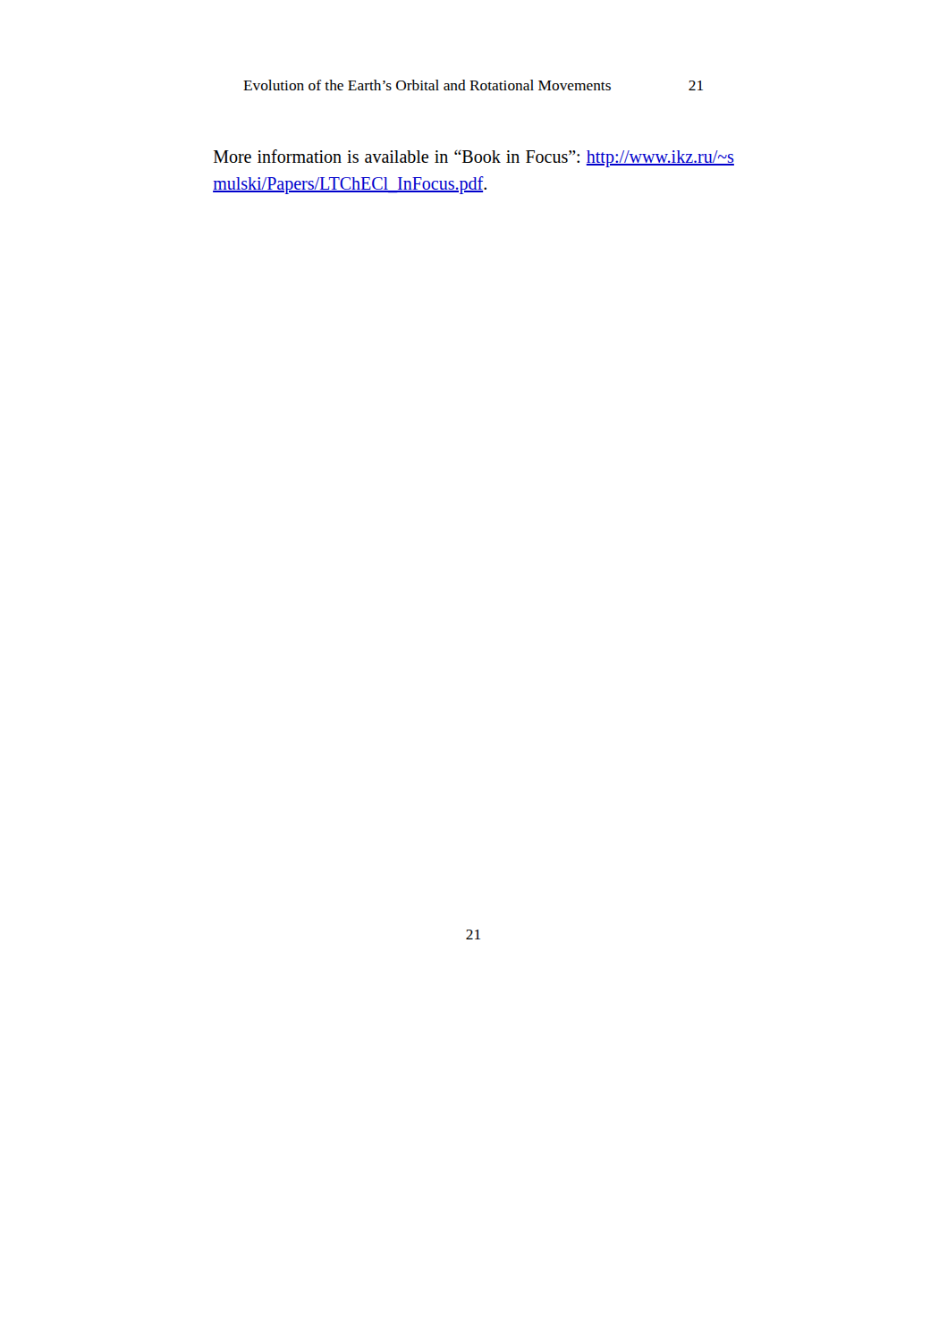Evolution of the Earth’s Orbital and Rotational Movements 21
More information is available in “Book in Focus”: http://www.ikz.ru/~smulski/Papers/LTChECl_InFocus.pdf.
21